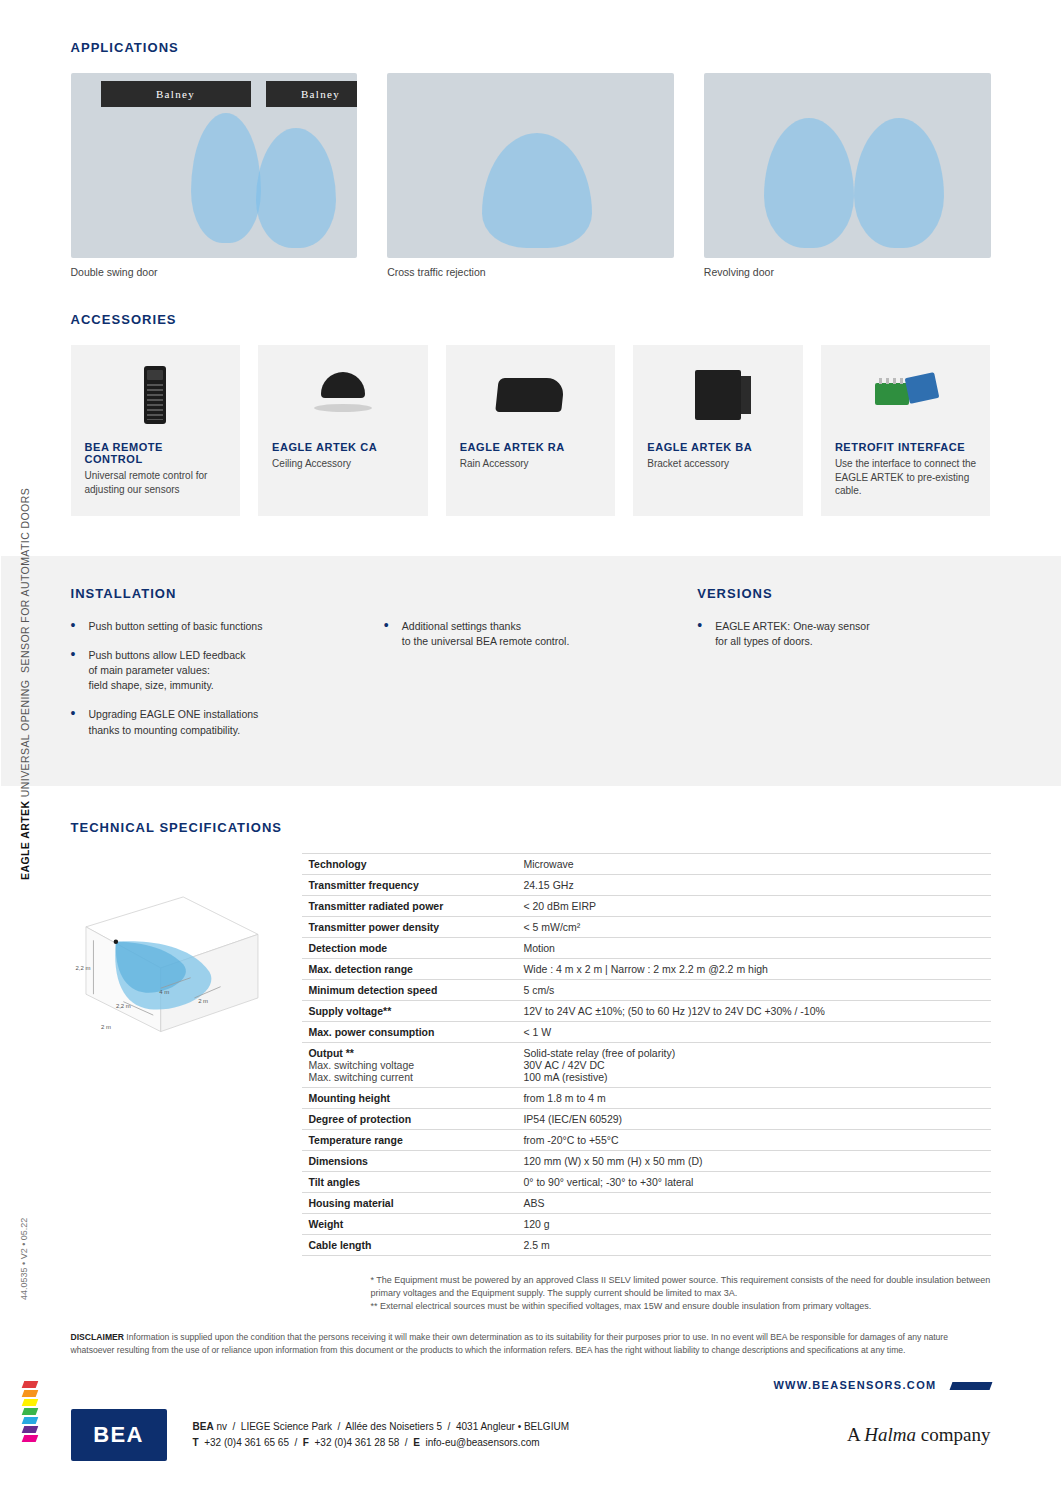EAGLE ARTEK UNIVERSAL OPENING SENSOR FOR AUTOMATIC DOORS
44.0535 • V2 • 05.22
APPLICATIONS
Balney
Balney
Double swing door
Cross traffic rejection
Revolving door
ACCESSORIES
BEA REMOTE
CONTROL
Universal remote control for adjusting our sensors
EAGLE ARTEK CA
Ceiling Accessory
EAGLE ARTEK RA
Rain Accessory
EAGLE ARTEK BA
Bracket accessory
RETROFIT INTERFACE
Use the interface to connect the EAGLE ARTEK to pre-existing cable.
INSTALLATION
Push button setting of basic functions
Push buttons allow LED feedback
of main parameter values:
field shape, size, immunity.
Upgrading EAGLE ONE installations
thanks to mounting compatibility.
Additional settings thanks
to the universal BEA remote control.
VERSIONS
EAGLE ARTEK: One-way sensor
for all types of doors.
TECHNICAL SPECIFICATIONS
2,2 m 2,2 m 4 m 2 m 2 m
| Technology | Microwave |
| Transmitter frequency | 24.15 GHz |
| Transmitter radiated power | < 20 dBm EIRP |
| Transmitter power density | < 5 mW/cm² |
| Detection mode | Motion |
| Max. detection range | Wide : 4 m x 2 m / Narrow : 2 mx 2.2 m @2.2 m high |
| Minimum detection speed | 5 cm/s |
| Supply voltage** | 12V to 24V AC ±10%; (50 to 60 Hz )12V to 24V DC +30% / -10% |
| Max. power consumption | < 1 W |
| Output ** Max. switching voltage Max. switching current | Solid-state relay (free of polarity) 30V AC / 42V DC 100 mA (resistive) |
| Mounting height | from 1.8 m to 4 m |
| Degree of protection | IP54 (IEC/EN 60529) |
| Temperature range | from -20°C to +55°C |
| Dimensions | 120 mm (W) x 50 mm (H) x 50 mm (D) |
| Tilt angles | 0° to 90° vertical; -30° to +30° lateral |
| Housing material | ABS |
| Weight | 120 g |
| Cable length | 2.5 m |
* The Equipment must be powered by an approved Class II SELV limited power source. This requirement consists of the need for double insulation between primary voltages and the Equipment supply. The supply current should be limited to max 3A.
** External electrical sources must be within specified voltages, max 15W and ensure double insulation from primary voltages.
DISCLAIMER Information is supplied upon the condition that the persons receiving it will make their own determination as to its suitability for their purposes prior to use. In no event will BEA be responsible for damages of any nature whatsoever resulting from the use of or reliance upon information from this document or the products to which the information refers. BEA has the right without liability to change descriptions and specifications at any time.
WWW.BEASENSORS.COM
BEA
BEA nv / LIEGE Science Park / Allée des Noisetiers 5 / 4031 Angleur • BELGIUM
T +32 (0)4 361 65 65 / F +32 (0)4 361 28 58 / E info-eu@beasensors.com
A Halma company